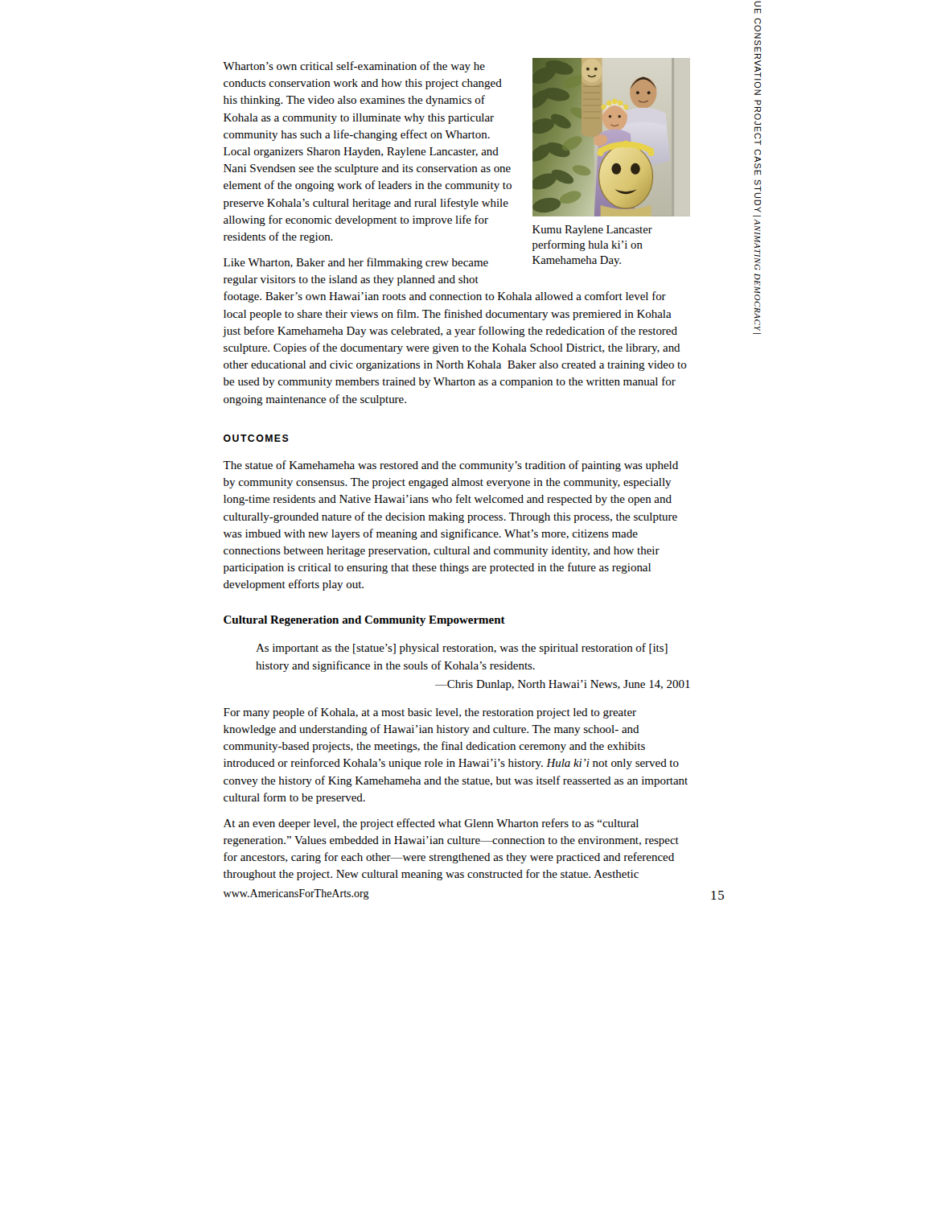THE KING KAMEHAMEHA I STATUE CONSERVATION PROJECT CASE STUDY|ANIMATING DEMOCRACY|
Kumu Raylene Lancaster performing hula ki’i on Kamehameha Day.
Wharton’s own critical self-examination of the way he conducts conservation work and how this project changed his thinking. The video also examines the dynamics of Kohala as a community to illuminate why this particular community has such a life-changing effect on Wharton. Local organizers Sharon Hayden, Raylene Lancaster, and Nani Svendsen see the sculpture and its conservation as one element of the ongoing work of leaders in the community to preserve Kohala’s cultural heritage and rural lifestyle while allowing for economic development to improve life for residents of the region.
Like Wharton, Baker and her filmmaking crew became regular visitors to the island as they planned and shot footage. Baker’s own Hawai’ian roots and connection to Kohala allowed a comfort level for local people to share their views on film. The finished documentary was premiered in Kohala just before Kamehameha Day was celebrated, a year following the rededication of the restored sculpture. Copies of the documentary were given to the Kohala School District, the library, and other educational and civic organizations in North Kohala Baker also created a training video to be used by community members trained by Wharton as a companion to the written manual for ongoing maintenance of the sculpture.
OUTCOMES
The statue of Kamehameha was restored and the community’s tradition of painting was upheld by community consensus. The project engaged almost everyone in the community, especially long-time residents and Native Hawai’ians who felt welcomed and respected by the open and culturally-grounded nature of the decision making process. Through this process, the sculpture was imbued with new layers of meaning and significance. What’s more, citizens made connections between heritage preservation, cultural and community identity, and how their participation is critical to ensuring that these things are protected in the future as regional development efforts play out.
Cultural Regeneration and Community Empowerment
As important as the [statue’s] physical restoration, was the spiritual restoration of [its] history and significance in the souls of Kohala’s residents.
—Chris Dunlap, North Hawai’i News, June 14, 2001
For many people of Kohala, at a most basic level, the restoration project led to greater knowledge and understanding of Hawai’ian history and culture. The many school- and community-based projects, the meetings, the final dedication ceremony and the exhibits introduced or reinforced Kohala’s unique role in Hawai’i’s history. Hula ki’i not only served to convey the history of King Kamehameha and the statue, but was itself reasserted as an important cultural form to be preserved.
At an even deeper level, the project effected what Glenn Wharton refers to as “cultural regeneration.” Values embedded in Hawai’ian culture—connection to the environment, respect for ancestors, caring for each other—were strengthened as they were practiced and referenced throughout the project. New cultural meaning was constructed for the statue. Aesthetic
www.AmericansForTheArts.org 15